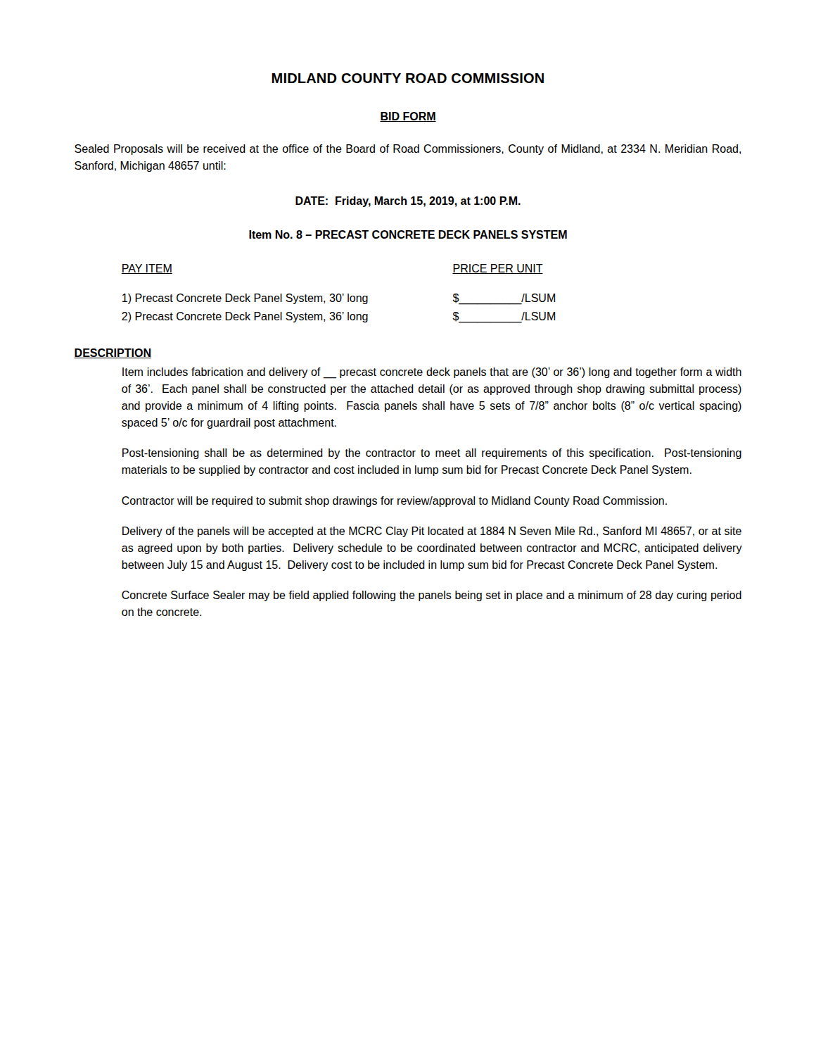MIDLAND COUNTY ROAD COMMISSION
BID FORM
Sealed Proposals will be received at the office of the Board of Road Commissioners, County of Midland, at 2334 N. Meridian Road, Sanford, Michigan 48657 until:
DATE: Friday, March 15, 2019, at 1:00 P.M.
Item No. 8 – PRECAST CONCRETE DECK PANELS SYSTEM
| PAY ITEM | PRICE PER UNIT |
| --- | --- |
| 1) Precast Concrete Deck Panel System, 30’ long | $__________/LSUM |
| 2) Precast Concrete Deck Panel System, 36’ long | $__________/LSUM |
DESCRIPTION
Item includes fabrication and delivery of __ precast concrete deck panels that are (30’ or 36’) long and together form a width of 36’. Each panel shall be constructed per the attached detail (or as approved through shop drawing submittal process) and provide a minimum of 4 lifting points. Fascia panels shall have 5 sets of 7/8” anchor bolts (8” o/c vertical spacing) spaced 5’ o/c for guardrail post attachment.
Post-tensioning shall be as determined by the contractor to meet all requirements of this specification. Post-tensioning materials to be supplied by contractor and cost included in lump sum bid for Precast Concrete Deck Panel System.
Contractor will be required to submit shop drawings for review/approval to Midland County Road Commission.
Delivery of the panels will be accepted at the MCRC Clay Pit located at 1884 N Seven Mile Rd., Sanford MI 48657, or at site as agreed upon by both parties. Delivery schedule to be coordinated between contractor and MCRC, anticipated delivery between July 15 and August 15. Delivery cost to be included in lump sum bid for Precast Concrete Deck Panel System.
Concrete Surface Sealer may be field applied following the panels being set in place and a minimum of 28 day curing period on the concrete.